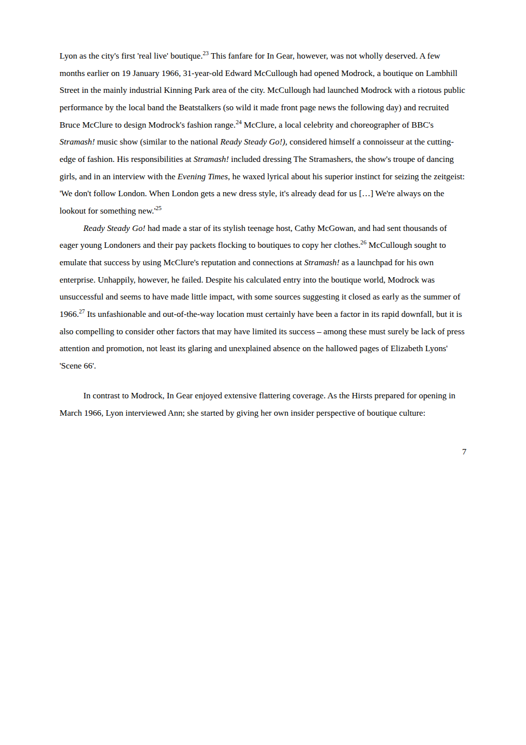Lyon as the city's first 'real live' boutique.23 This fanfare for In Gear, however, was not wholly deserved. A few months earlier on 19 January 1966, 31-year-old Edward McCullough had opened Modrock, a boutique on Lambhill Street in the mainly industrial Kinning Park area of the city. McCullough had launched Modrock with a riotous public performance by the local band the Beatstalkers (so wild it made front page news the following day) and recruited Bruce McClure to design Modrock's fashion range.24 McClure, a local celebrity and choreographer of BBC's Stramash! music show (similar to the national Ready Steady Go!), considered himself a connoisseur at the cutting-edge of fashion. His responsibilities at Stramash! included dressing The Stramashers, the show's troupe of dancing girls, and in an interview with the Evening Times, he waxed lyrical about his superior instinct for seizing the zeitgeist: 'We don't follow London. When London gets a new dress style, it's already dead for us […] We're always on the lookout for something new.'25
Ready Steady Go! had made a star of its stylish teenage host, Cathy McGowan, and had sent thousands of eager young Londoners and their pay packets flocking to boutiques to copy her clothes.26 McCullough sought to emulate that success by using McClure's reputation and connections at Stramash! as a launchpad for his own enterprise. Unhappily, however, he failed. Despite his calculated entry into the boutique world, Modrock was unsuccessful and seems to have made little impact, with some sources suggesting it closed as early as the summer of 1966.27 Its unfashionable and out-of-the-way location must certainly have been a factor in its rapid downfall, but it is also compelling to consider other factors that may have limited its success – among these must surely be lack of press attention and promotion, not least its glaring and unexplained absence on the hallowed pages of Elizabeth Lyons' 'Scene 66'.
In contrast to Modrock, In Gear enjoyed extensive flattering coverage. As the Hirsts prepared for opening in March 1966, Lyon interviewed Ann; she started by giving her own insider perspective of boutique culture:
7